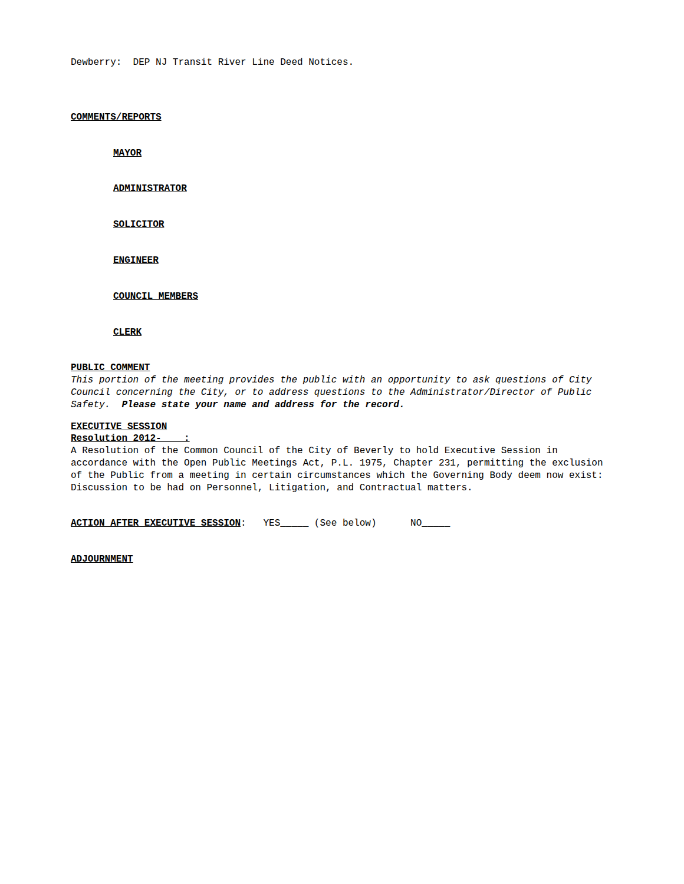Dewberry: DEP NJ Transit River Line Deed Notices.
COMMENTS/REPORTS
MAYOR
ADMINISTRATOR
SOLICITOR
ENGINEER
COUNCIL MEMBERS
CLERK
PUBLIC COMMENT
This portion of the meeting provides the public with an opportunity to ask questions of City Council concerning the City, or to address questions to the Administrator/Director of Public Safety. Please state your name and address for the record.
EXECUTIVE SESSION
Resolution 2012- :
A Resolution of the Common Council of the City of Beverly to hold Executive Session in accordance with the Open Public Meetings Act, P.L. 1975, Chapter 231, permitting the exclusion of the Public from a meeting in certain circumstances which the Governing Body deem now exist: Discussion to be had on Personnel, Litigation, and Contractual matters.
ACTION AFTER EXECUTIVE SESSION: YES_____ (See below) NO_____
ADJOURNMENT